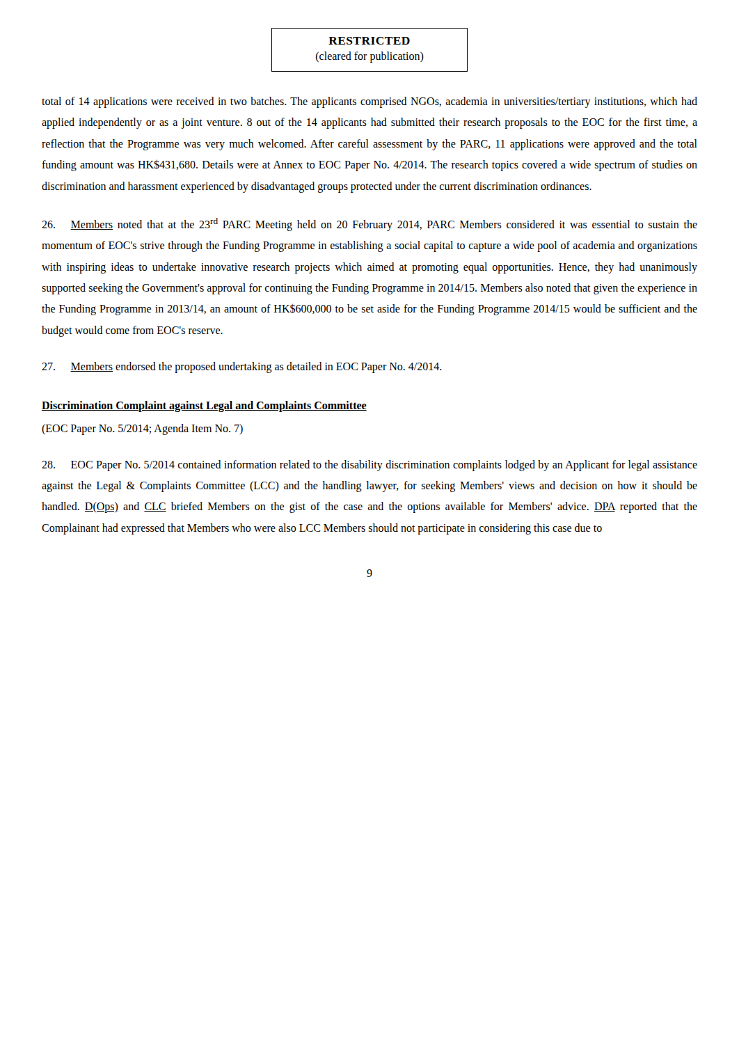RESTRICTED
(cleared for publication)
total of 14 applications were received in two batches. The applicants comprised NGOs, academia in universities/tertiary institutions, which had applied independently or as a joint venture. 8 out of the 14 applicants had submitted their research proposals to the EOC for the first time, a reflection that the Programme was very much welcomed. After careful assessment by the PARC, 11 applications were approved and the total funding amount was HK$431,680. Details were at Annex to EOC Paper No. 4/2014. The research topics covered a wide spectrum of studies on discrimination and harassment experienced by disadvantaged groups protected under the current discrimination ordinances.
26. Members noted that at the 23rd PARC Meeting held on 20 February 2014, PARC Members considered it was essential to sustain the momentum of EOC's strive through the Funding Programme in establishing a social capital to capture a wide pool of academia and organizations with inspiring ideas to undertake innovative research projects which aimed at promoting equal opportunities. Hence, they had unanimously supported seeking the Government's approval for continuing the Funding Programme in 2014/15. Members also noted that given the experience in the Funding Programme in 2013/14, an amount of HK$600,000 to be set aside for the Funding Programme 2014/15 would be sufficient and the budget would come from EOC's reserve.
27. Members endorsed the proposed undertaking as detailed in EOC Paper No. 4/2014.
Discrimination Complaint against Legal and Complaints Committee
(EOC Paper No. 5/2014; Agenda Item No. 7)
28. EOC Paper No. 5/2014 contained information related to the disability discrimination complaints lodged by an Applicant for legal assistance against the Legal & Complaints Committee (LCC) and the handling lawyer, for seeking Members' views and decision on how it should be handled. D(Ops) and CLC briefed Members on the gist of the case and the options available for Members' advice. DPA reported that the Complainant had expressed that Members who were also LCC Members should not participate in considering this case due to
9